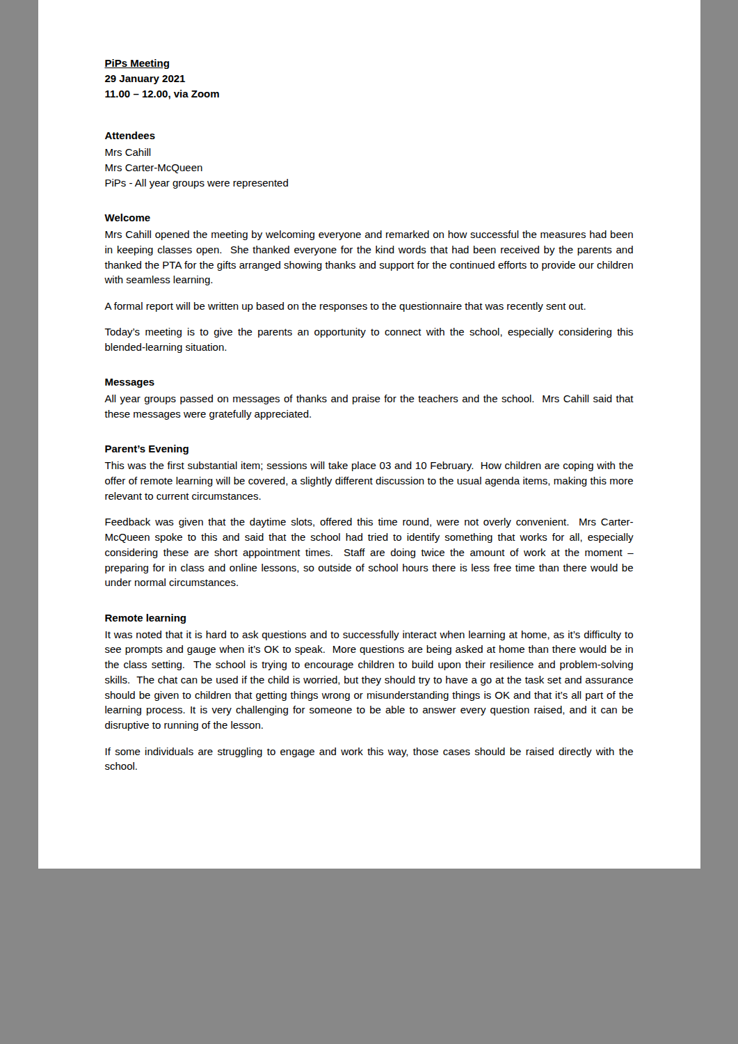PiPs Meeting
29 January 2021
11.00 – 12.00, via Zoom
Attendees
Mrs Cahill
Mrs Carter-McQueen
PiPs - All year groups were represented
Welcome
Mrs Cahill opened the meeting by welcoming everyone and remarked on how successful the measures had been in keeping classes open. She thanked everyone for the kind words that had been received by the parents and thanked the PTA for the gifts arranged showing thanks and support for the continued efforts to provide our children with seamless learning.
A formal report will be written up based on the responses to the questionnaire that was recently sent out.
Today’s meeting is to give the parents an opportunity to connect with the school, especially considering this blended-learning situation.
Messages
All year groups passed on messages of thanks and praise for the teachers and the school. Mrs Cahill said that these messages were gratefully appreciated.
Parent’s Evening
This was the first substantial item; sessions will take place 03 and 10 February. How children are coping with the offer of remote learning will be covered, a slightly different discussion to the usual agenda items, making this more relevant to current circumstances.
Feedback was given that the daytime slots, offered this time round, were not overly convenient. Mrs Carter-McQueen spoke to this and said that the school had tried to identify something that works for all, especially considering these are short appointment times. Staff are doing twice the amount of work at the moment – preparing for in class and online lessons, so outside of school hours there is less free time than there would be under normal circumstances.
Remote learning
It was noted that it is hard to ask questions and to successfully interact when learning at home, as it’s difficulty to see prompts and gauge when it’s OK to speak. More questions are being asked at home than there would be in the class setting. The school is trying to encourage children to build upon their resilience and problem-solving skills. The chat can be used if the child is worried, but they should try to have a go at the task set and assurance should be given to children that getting things wrong or misunderstanding things is OK and that it’s all part of the learning process. It is very challenging for someone to be able to answer every question raised, and it can be disruptive to running of the lesson.
If some individuals are struggling to engage and work this way, those cases should be raised directly with the school.